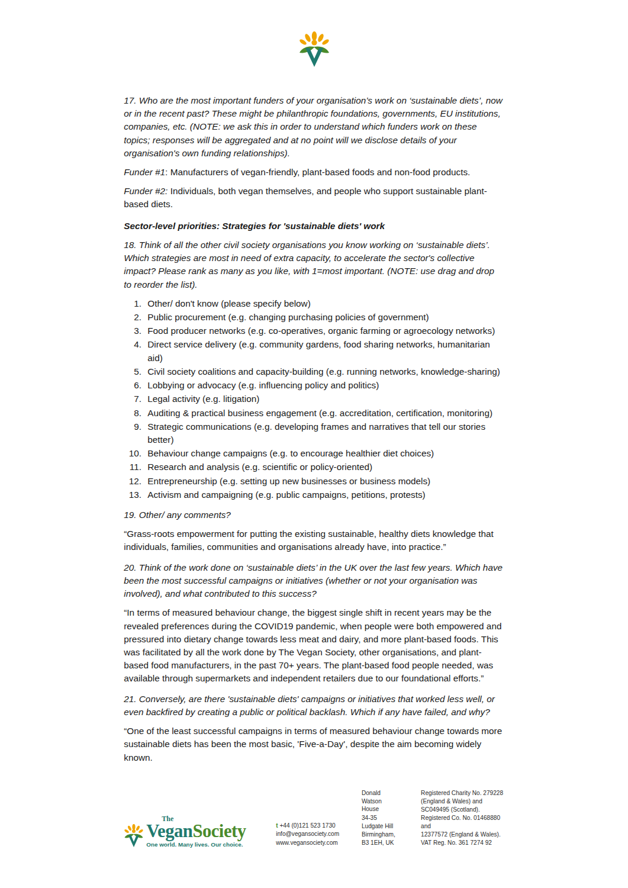17. Who are the most important funders of your organisation’s work on ‘sustainable diets’, now or in the recent past? These might be philanthropic foundations, governments, EU institutions, companies, etc. (NOTE: we ask this in order to understand which funders work on these topics; responses will be aggregated and at no point will we disclose details of your organisation's own funding relationships).
Funder #1: Manufacturers of vegan-friendly, plant-based foods and non-food products.
Funder #2: Individuals, both vegan themselves, and people who support sustainable plant-based diets.
Sector-level priorities: Strategies for 'sustainable diets' work
18. Think of all the other civil society organisations you know working on ‘sustainable diets’. Which strategies are most in need of extra capacity, to accelerate the sector's collective impact? Please rank as many as you like, with 1=most important. (NOTE: use drag and drop to reorder the list).
Other/ don't know (please specify below)
Public procurement (e.g. changing purchasing policies of government)
Food producer networks (e.g. co-operatives, organic farming or agroecology networks)
Direct service delivery (e.g. community gardens, food sharing networks, humanitarian aid)
Civil society coalitions and capacity-building (e.g. running networks, knowledge-sharing)
Lobbying or advocacy (e.g. influencing policy and politics)
Legal activity (e.g. litigation)
Auditing & practical business engagement (e.g. accreditation, certification, monitoring)
Strategic communications (e.g. developing frames and narratives that tell our stories better)
Behaviour change campaigns (e.g. to encourage healthier diet choices)
Research and analysis (e.g. scientific or policy-oriented)
Entrepreneurship (e.g. setting up new businesses or business models)
Activism and campaigning (e.g. public campaigns, petitions, protests)
19. Other/ any comments?
“Grass-roots empowerment for putting the existing sustainable, healthy diets knowledge that individuals, families, communities and organisations already have, into practice.”
20. Think of the work done on ‘sustainable diets’ in the UK over the last few years. Which have been the most successful campaigns or initiatives (whether or not your organisation was involved), and what contributed to this success?
“In terms of measured behaviour change, the biggest single shift in recent years may be the revealed preferences during the COVID19 pandemic, when people were both empowered and pressured into dietary change towards less meat and dairy, and more plant-based foods. This was facilitated by all the work done by The Vegan Society, other organisations, and plant-based food manufacturers, in the past 70+ years. The plant-based food people needed, was available through supermarkets and independent retailers due to our foundational efforts.”
21. Conversely, are there 'sustainable diets' campaigns or initiatives that worked less well, or even backfired by creating a public or political backlash. Which if any have failed, and why?
“One of the least successful campaigns in terms of measured behaviour change towards more sustainable diets has been the most basic, 'Five-a-Day', despite the aim becoming widely known.
The Vegan Society One world. Many lives. Our choice.
t +44 (0)121 523 1730
info@vegansociety.com
www.vegansociety.com
Donald Watson House
34-35 Ludgate Hill
Birmingham, B3 1EH, UK
Registered Charity No. 279228 (England & Wales) and
SC049495 (Scotland). Registered Co. No. 01468880 and
12377572 (England & Wales). VAT Reg. No. 361 7274 92